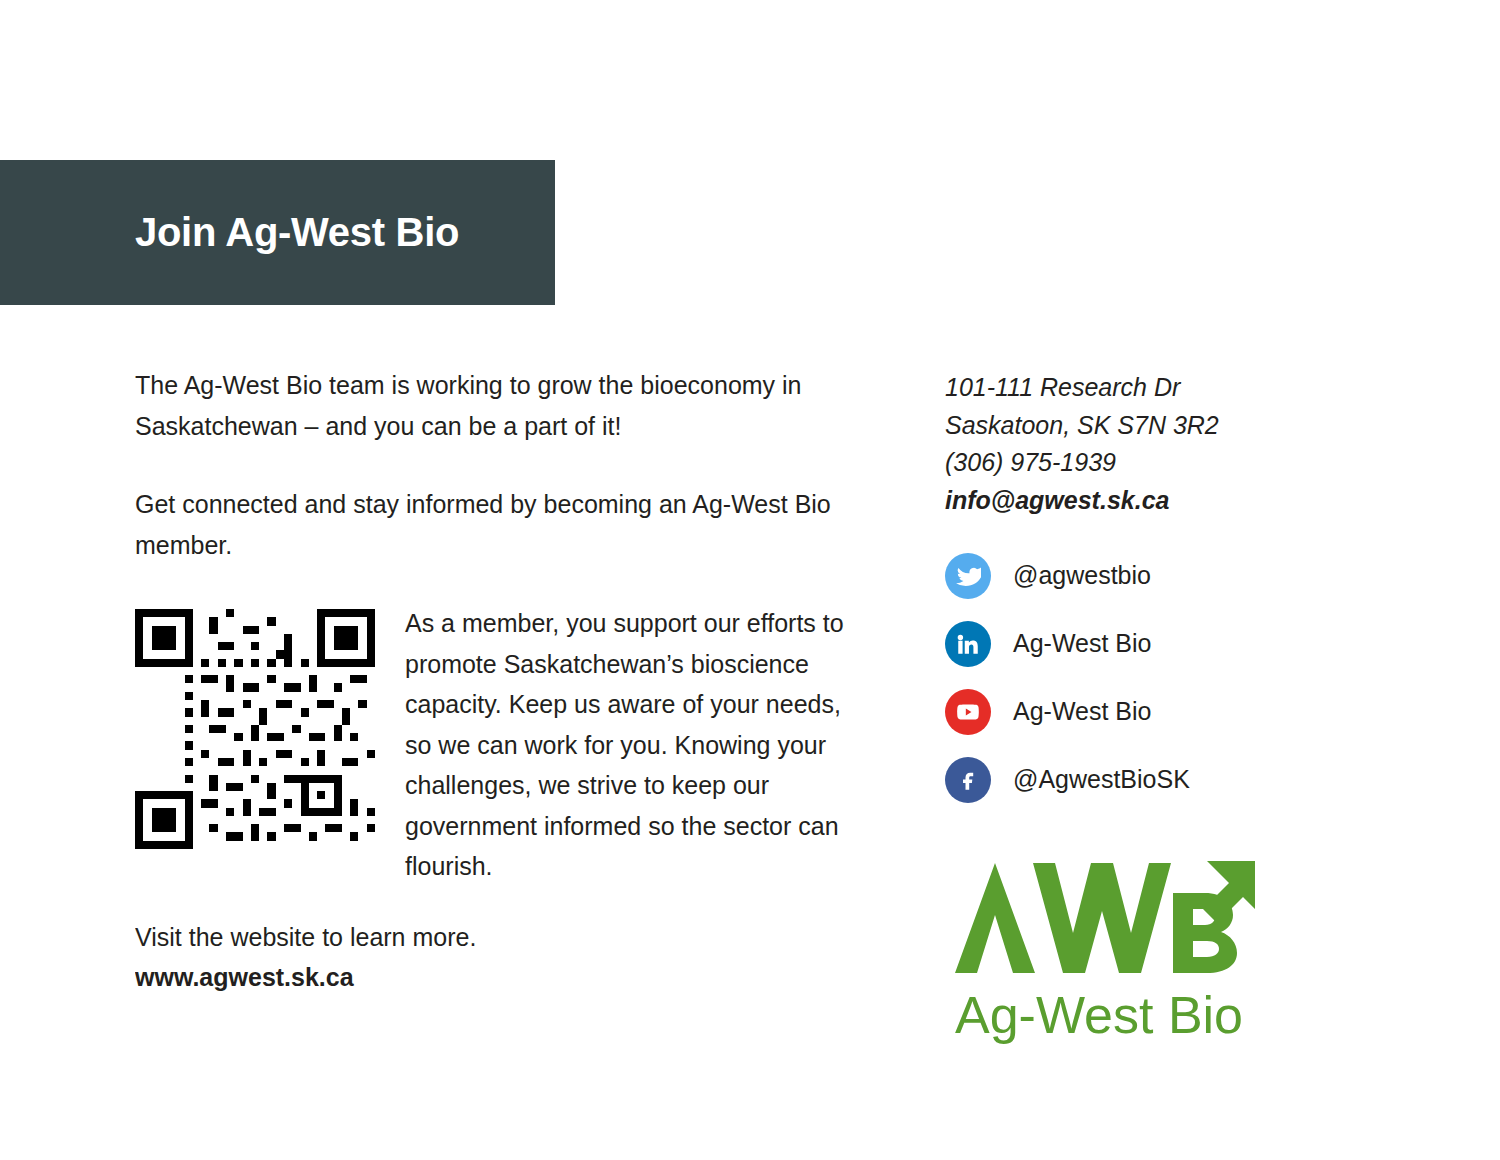Join Ag-West Bio
The Ag-West Bio team is working to grow the bioeconomy in Saskatchewan – and you can be a part of it!
Get connected and stay informed by becoming an Ag-West Bio member.
As a member, you support our efforts to promote Saskatchewan’s bioscience capacity. Keep us aware of your needs, so we can work for you. Knowing your challenges, we strive to keep our government informed so the sector can flourish.
Visit the website to learn more.
www.agwest.sk.ca
101-111 Research Dr
Saskatoon, SK S7N 3R2
(306) 975-1939
info@agwest.sk.ca
@agwestbio
Ag-West Bio
Ag-West Bio
@AgwestBioSK
Ag-West Bio